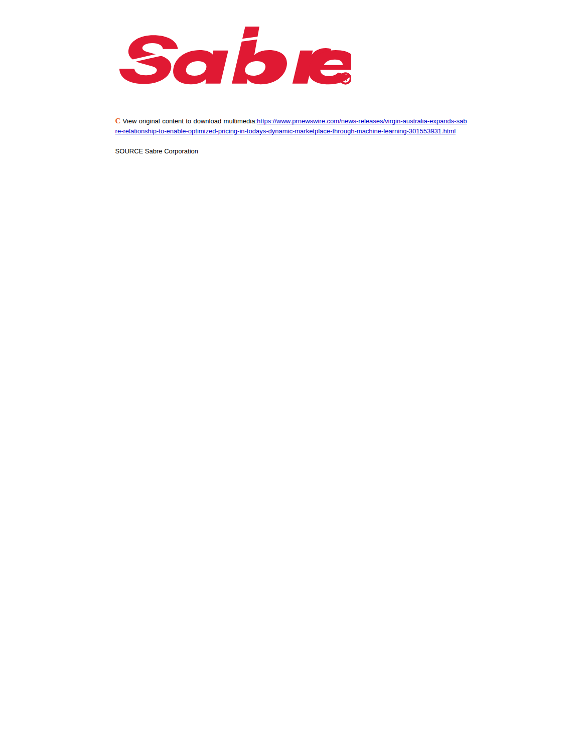R
CView original content to download multimedia:https://www.prnewswire.com/news-releases/virgin-australia-expands-sabre-relationship-to-enable-optimized-pricing-in-todays-dynamic-marketplace-through-machine-learning-301553931.html
SOURCE Sabre Corporation